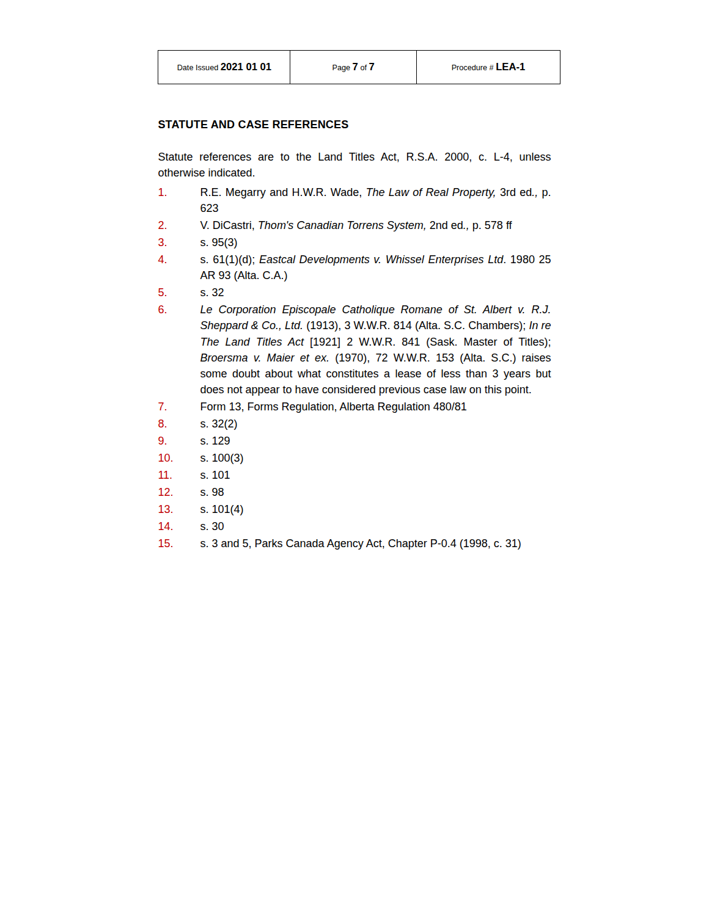| Date Issued 2021 01 01 | Page 7 of 7 | Procedure # LEA-1 |
STATUTE AND CASE REFERENCES
Statute references are to the Land Titles Act, R.S.A. 2000, c. L-4, unless otherwise indicated.
| 1. | R.E. Megarry and H.W.R. Wade, The Law of Real Property, 3rd ed ., p. 623 |
| 2. | V. DiCastri, Thom's Canadian Torrens System, 2nd ed ., p. 578 ff |
| 3. | s. 95(3) |
| 4. | s. 61(1)(d); Eastcal Developments v. Whissel Enterprises Ltd . 1980 25 AR 93 (Alta. C.A.) |
| 5. | s. 32 |
| 6. | Le Corporation Episcopale Catholique Romane of St. Albert v. R.J. Sheppard & Co., Ltd. (1913), 3 W.W.R. 814 (Alta. S.C. Chambers); In re The Land Titles Act [1921] 2 W.W.R. 841 (Sask. Master of Titles); Broersma v. Maier et ex. (1970), 72 W.W.R. 153 (Alta. S.C.) raises some doubt about what constitutes a lease of less than 3 years but does not appear to have considered previous case law on this point. |
| 7. | Form 13, Forms Regulation, Alberta Regulation 480/81 |
| 8. | s. 32(2) |
| 9. | s. 129 |
| 10. | s. 100(3) |
| 11. | s. 101 |
| 12. | s. 98 |
| 13. | s. 101(4) |
| 14. | s. 30 |
| 15. | s. 3 and 5, Parks Canada Agency Act, Chapter P-0.4 (1998, c. 31) |